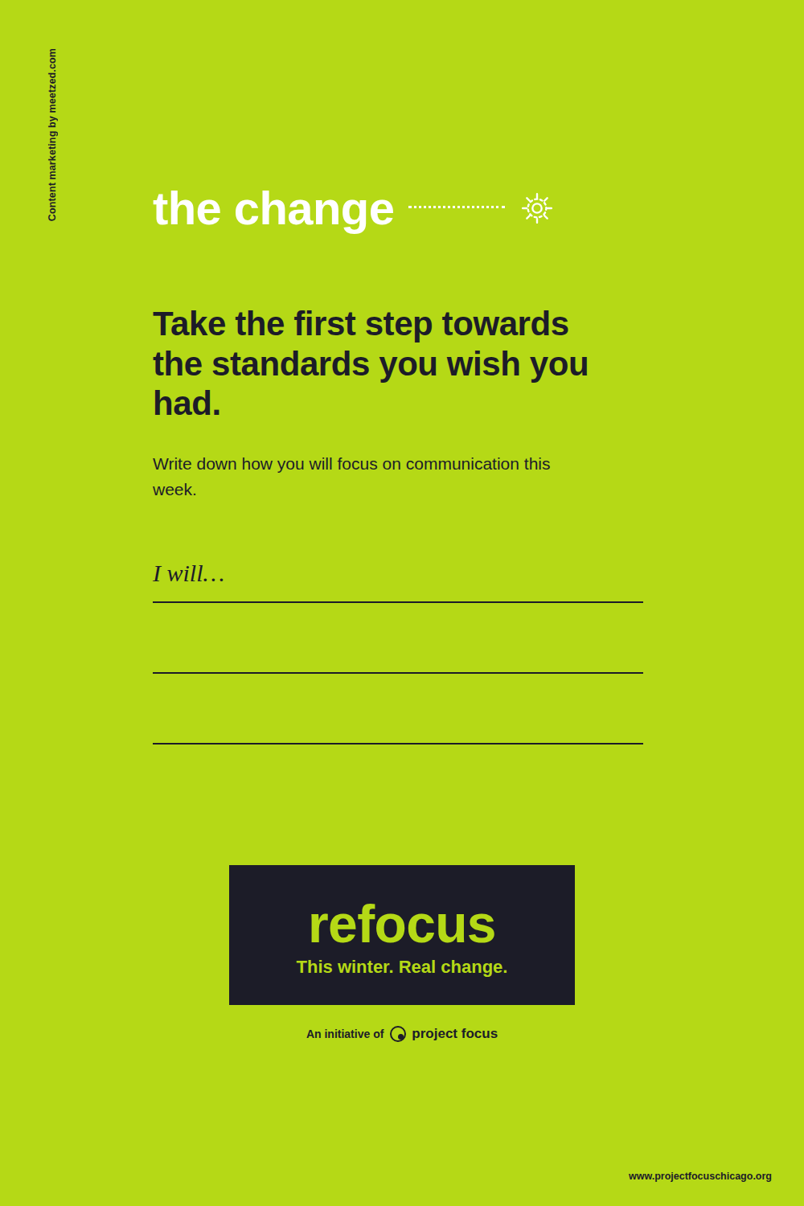Content marketing by meetzed.com
the change
Take the first step towards the standards you wish you had.
Write down how you will focus on communication this week.
I will…
refocus
This winter. Real change.
An initiative of project focus
www.projectfocuschicago.org